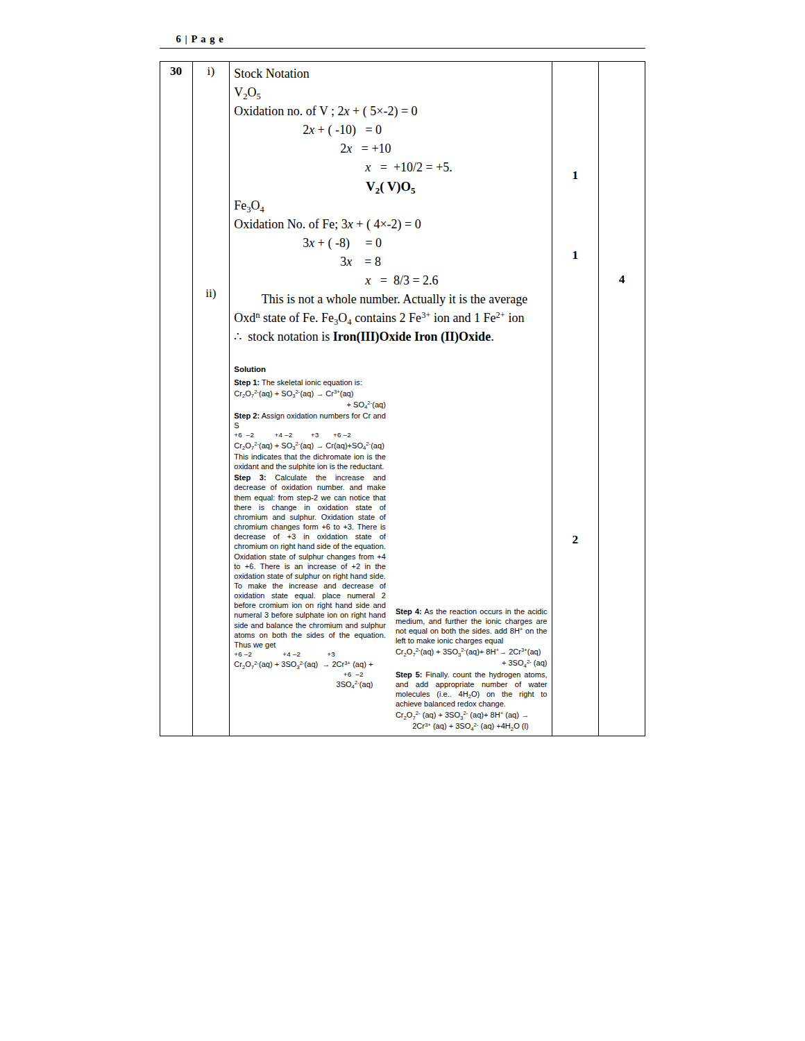6 | P a g e
| 30 | i) ii) | Stock Notation V 2 O 5 Oxidation no. of V ; 2 x + ( 5×-2) = 0 2 x + ( -10) = 0 2 x = +10 x = +10/2 = +5. V 2 ( V)O 5 Fe 3 O 4 Oxidation No. of Fe; 3 x + ( 4×-2) = 0 3 x + ( -8) = 0 3 x = 8 x = 8/3 = 2.6 This is not a whole number. Actually it is the average Oxd n state of Fe. Fe 3 O 4 contains 2 Fe 3+ ion and 1 Fe 2+ ion ∴ stock notation is Iron(III)Oxide Iron (II)Oxide . Solution Step 1: The skeletal ionic equation is: Cr 2 O 7 2- (aq) + SO 3 2- (aq) → Cr 3+ (aq) + SO 4 2- (aq) Step 2: Assign oxidation numbers for Cr and S +6 –2 +4 –2 +3 +6 –2 Cr 2 O 7 2- (aq) + SO 3 2- (aq) → Cr(aq)+SO 4 2- (aq) This indicates that the dichromate ion is the oxidant and the sulphite ion is the reductant. Step 3: Calculate the increase and decrease of oxidation number. and make them equal: from step-2 we can notice that there is change in oxidation state of chromium and sulphur. Oxidation state of chromium changes form +6 to +3. There is decrease of +3 in oxidation state of chromium on right hand side of the equation. Oxidation state of sulphur changes from +4 to +6. There is an increase of +2 in the oxidation state of sulphur on right hand side. To make the increase and decrease of oxidation state equal. place numeral 2 before cromium ion on right hand side and numeral 3 before sulphate ion on right hand side and balance the chromium and sulphur atoms on both the sides of the equation. Thus we get +6 –2 +4 –2 +3 Cr 2 O 7 2- (aq) + 3SO 3 2- (aq) → 2Cr 3+ (aq) + +6 –2 3SO 4 2- (aq) Step 4: As the reaction occurs in the acidic medium, and further the ionic charges are not equal on both the sides. add 8H + on the left to make ionic charges equal Cr 2 O 7 2- (aq) + 3SO 3 2- (aq)+ 8H + → 2Cr 3+ (aq) + 3SO 4 2- (aq) Step 5: Finally. count the hydrogen atoms, and add appropriate number of water molecules (i.e.. 4H 2 O) on the right to achieve balanced redox change. Cr 2 O 7 2- (aq) + 3SO 3 2- (aq)+ 8H + (aq) → 2Cr 3+ (aq) + 3SO 4 2- (aq) +4H 2 O (l) | 1 1 2 | 4 |